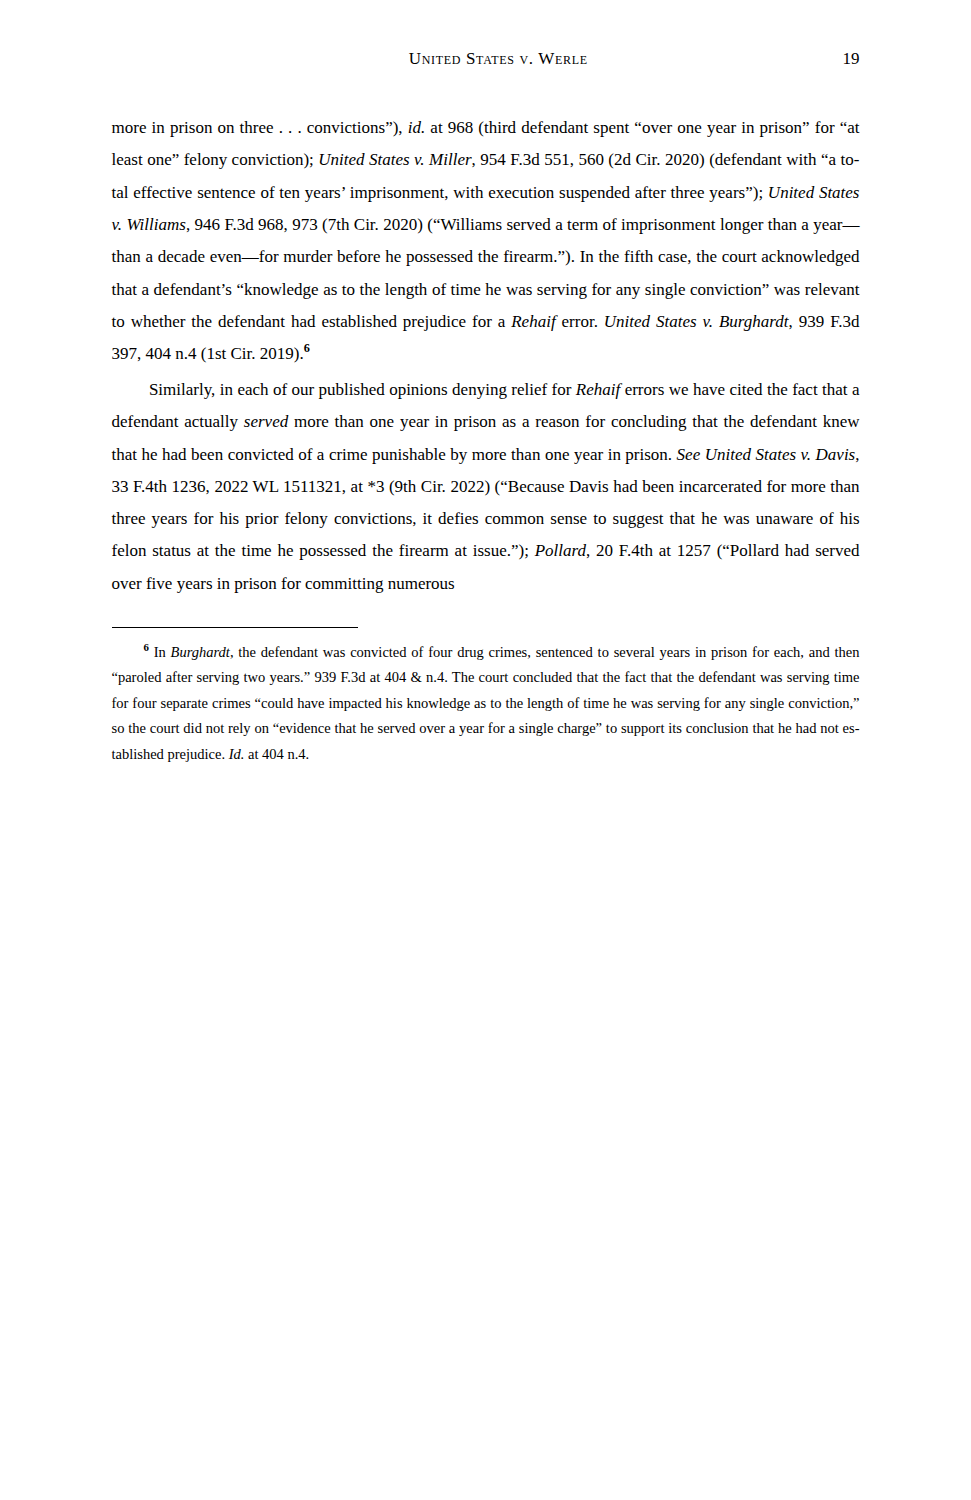United States v. Werle 19
more in prison on three . . . convictions”), id. at 968 (third defendant spent “over one year in prison” for “at least one” felony conviction); United States v. Miller, 954 F.3d 551, 560 (2d Cir. 2020) (defendant with “a total effective sentence of ten years’ imprisonment, with execution suspended after three years”); United States v. Williams, 946 F.3d 968, 973 (7th Cir. 2020) (“Williams served a term of imprisonment longer than a year—than a decade even—for murder before he possessed the firearm.”). In the fifth case, the court acknowledged that a defendant’s “knowledge as to the length of time he was serving for any single conviction” was relevant to whether the defendant had established prejudice for a Rehaif error. United States v. Burghardt, 939 F.3d 397, 404 n.4 (1st Cir. 2019).6
Similarly, in each of our published opinions denying relief for Rehaif errors we have cited the fact that a defendant actually served more than one year in prison as a reason for concluding that the defendant knew that he had been convicted of a crime punishable by more than one year in prison. See United States v. Davis, 33 F.4th 1236, 2022 WL 1511321, at *3 (9th Cir. 2022) (“Because Davis had been incarcerated for more than three years for his prior felony convictions, it defies common sense to suggest that he was unaware of his felon status at the time he possessed the firearm at issue.”); Pollard, 20 F.4th at 1257 (“Pollard had served over five years in prison for committing numerous
6 In Burghardt, the defendant was convicted of four drug crimes, sentenced to several years in prison for each, and then “paroled after serving two years.” 939 F.3d at 404 & n.4. The court concluded that the fact that the defendant was serving time for four separate crimes “could have impacted his knowledge as to the length of time he was serving for any single conviction,” so the court did not rely on “evidence that he served over a year for a single charge” to support its conclusion that he had not established prejudice. Id. at 404 n.4.